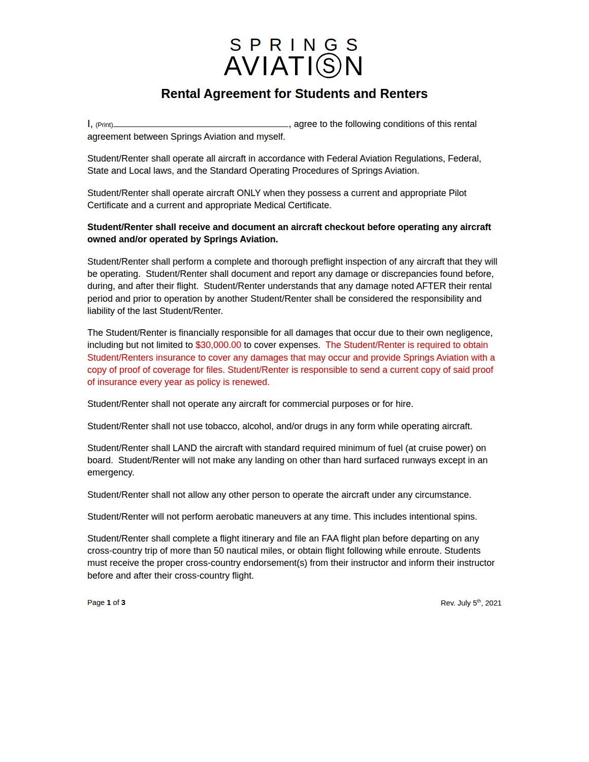S P R I N G S AVIATIⓈN
Rental Agreement for Students and Renters
I, (Print) , agree to the following conditions of this rental agreement between Springs Aviation and myself.
Student/Renter shall operate all aircraft in accordance with Federal Aviation Regulations, Federal, State and Local laws, and the Standard Operating Procedures of Springs Aviation.
Student/Renter shall operate aircraft ONLY when they possess a current and appropriate Pilot Certificate and a current and appropriate Medical Certificate.
Student/Renter shall receive and document an aircraft checkout before operating any aircraft owned and/or operated by Springs Aviation.
Student/Renter shall perform a complete and thorough preflight inspection of any aircraft that they will be operating. Student/Renter shall document and report any damage or discrepancies found before, during, and after their flight. Student/Renter understands that any damage noted AFTER their rental period and prior to operation by another Student/Renter shall be considered the responsibility and liability of the last Student/Renter.
The Student/Renter is financially responsible for all damages that occur due to their own negligence, including but not limited to $30,000.00 to cover expenses. The Student/Renter is required to obtain Student/Renters insurance to cover any damages that may occur and provide Springs Aviation with a copy of proof of coverage for files. Student/Renter is responsible to send a current copy of said proof of insurance every year as policy is renewed.
Student/Renter shall not operate any aircraft for commercial purposes or for hire.
Student/Renter shall not use tobacco, alcohol, and/or drugs in any form while operating aircraft.
Student/Renter shall LAND the aircraft with standard required minimum of fuel (at cruise power) on board. Student/Renter will not make any landing on other than hard surfaced runways except in an emergency.
Student/Renter shall not allow any other person to operate the aircraft under any circumstance.
Student/Renter will not perform aerobatic maneuvers at any time. This includes intentional spins.
Student/Renter shall complete a flight itinerary and file an FAA flight plan before departing on any cross-country trip of more than 50 nautical miles, or obtain flight following while enroute. Students must receive the proper cross-country endorsement(s) from their instructor and inform their instructor before and after their cross-country flight.
Page 1 of 3 Rev. July 5th, 2021